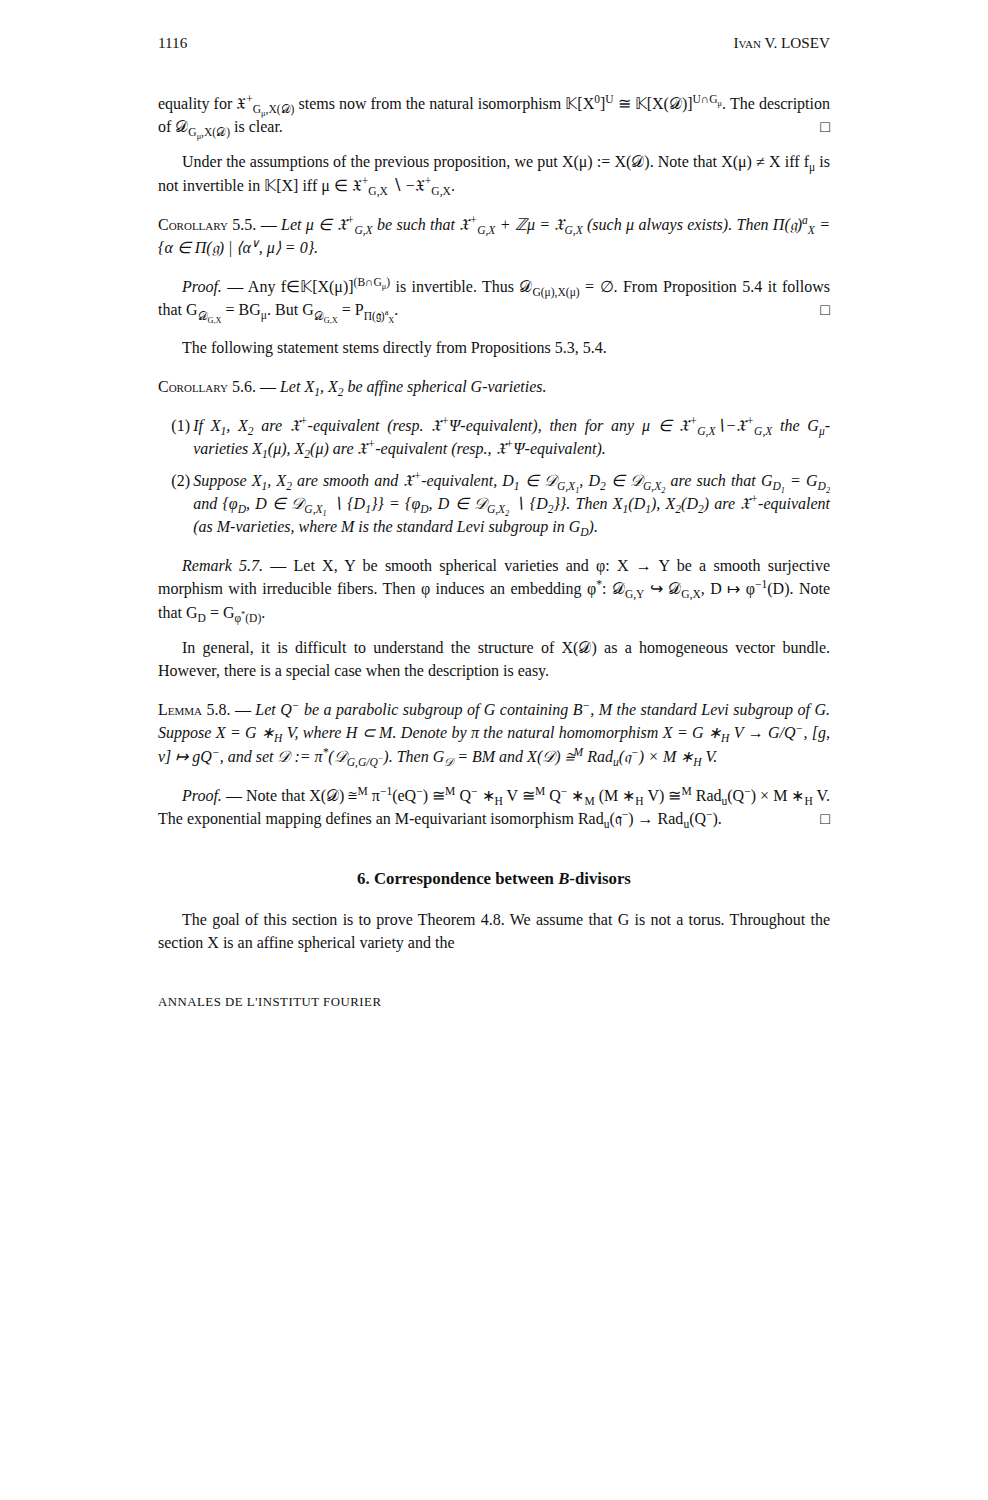1116 Ivan V. LOSEV
equality for 𝔛+Gμ,X(𝒟) stems now from the natural isomorphism 𝕂[X0]U ≅ 𝕂[X(𝒟)]U∩Gμ. The description of 𝒟Gμ,X(𝒟) is clear. □
Under the assumptions of the previous proposition, we put X(μ) := X(𝒟). Note that X(μ) ≠ X iff fμ is not invertible in 𝕂[X] iff μ ∈ 𝔛+G,X ∖ −𝔛+G,X.
Corollary 5.5. — Let μ ∈ 𝔛+G,X be such that 𝔛+G,X + ℤμ = 𝔛G,X (such μ always exists). Then Π(𝔤)aX = {α ∈ Π(𝔤) | ⟨α∨, μ⟩ = 0}.
Proof. — Any f∈𝕂[X(μ)](B∩Gμ) is invertible. Thus 𝒟G(μ),X(μ) = ∅. From Proposition 5.4 it follows that G𝒟G,X = BGμ. But G𝒟G,X = PΠ(𝔤)aX. □
The following statement stems directly from Propositions 5.3, 5.4.
Corollary 5.6. — Let X1, X2 be affine spherical G-varieties.
If X1, X2 are 𝔛+-equivalent (resp. 𝔛+Ψ-equivalent), then for any μ ∈ 𝔛+G,X∖−𝔛+G,X the Gμ-varieties X1(μ), X2(μ) are 𝔛+-equivalent (resp., 𝔛+Ψ-equivalent).
Suppose X1, X2 are smooth and 𝔛+-equivalent, D1 ∈ 𝒟G,X1, D2 ∈ 𝒟G,X2 are such that GD1 = GD2 and {φD, D ∈ 𝒟G,X1 ∖ {D1}} = {φD, D ∈ 𝒟G,X2 ∖ {D2}}. Then X1(D1), X2(D2) are 𝔛+-equivalent (as M-varieties, where M is the standard Levi subgroup in GD).
Remark 5.7. — Let X, Y be smooth spherical varieties and φ: X → Y be a smooth surjective morphism with irreducible fibers. Then φ induces an embedding φ*: 𝒟G,Y ↪ 𝒟G,X, D ↦ φ−1(D). Note that GD = Gφ*(D).
In general, it is difficult to understand the structure of X(𝒟) as a homogeneous vector bundle. However, there is a special case when the description is easy.
Lemma 5.8. — Let Q− be a parabolic subgroup of G containing B−, M the standard Levi subgroup of G. Suppose X = G ∗H V, where H ⊂ M. Denote by π the natural homomorphism X = G ∗H V → G/Q−, [g, v] ↦ gQ−, and set 𝒟 := π*(𝒟G,G/Q−). Then G𝒟 = BM and X(𝒟) ≅M Radu(𝔮−) × M ∗H V.
Proof. — Note that X(𝒟) ≅M π−1(eQ−) ≅M Q− ∗H V ≅M Q− ∗M (M ∗H V) ≅M Radu(Q−) × M ∗H V. The exponential mapping defines an M-equivariant isomorphism Radu(𝔮−) → Radu(Q−). □
6. Correspondence between B-divisors
The goal of this section is to prove Theorem 4.8. We assume that G is not a torus. Throughout the section X is an affine spherical variety and the
ANNALES DE L'INSTITUT FOURIER